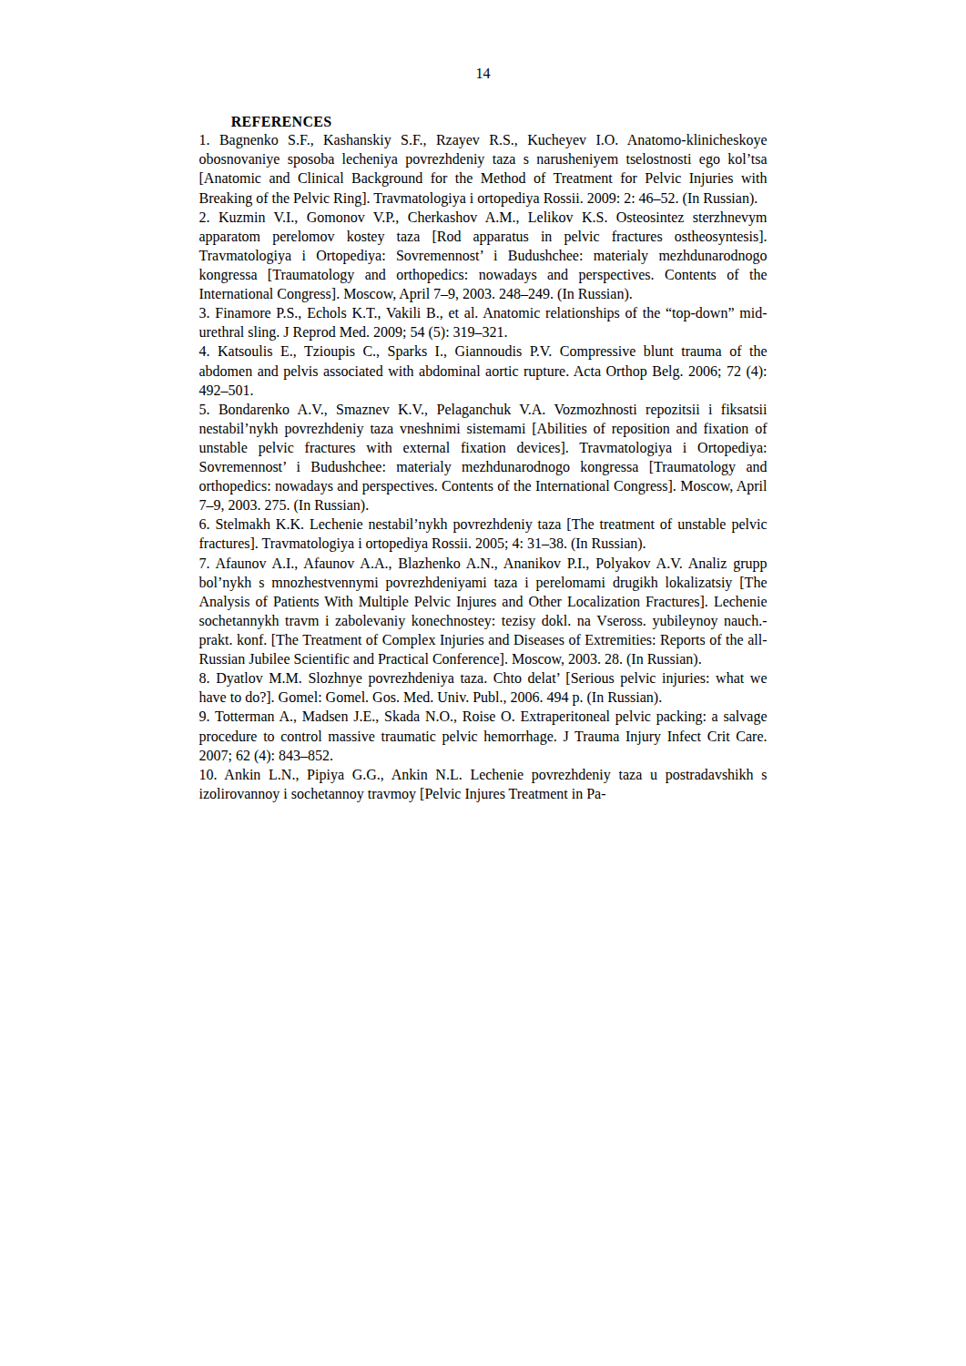14
REFERENCES
Bagnenko S.F., Kashanskiy S.F., Rzayev R.S., Kucheyev I.O. Anatomo-klinicheskoye obosnovaniye sposoba lecheniya povrezhdeniy taza s narusheniyem tselostnosti ego kol’tsa [Anatomic and Clinical Background for the Method of Treatment for Pelvic Injuries with Breaking of the Pelvic Ring]. Travmatologiya i ortopediya Rossii. 2009: 2: 46–52. (In Russian).
Kuzmin V.I., Gomonov V.P., Cherkashov A.M., Lelikov K.S. Osteosintez sterzhnevym apparatom perelomov kostey taza [Rod apparatus in pelvic fractures ostheosyntesis]. Travmatologiya i Ortopediya: Sovremennost’ i Budushchee: materialy mezhdunarodnogo kongressa [Traumatology and orthopedics: nowadays and perspectives. Contents of the International Congress]. Moscow, April 7–9, 2003. 248–249. (In Russian).
Finamore P.S., Echols K.T., Vakili B., et al. Anatomic relationships of the “top-down” mid-urethral sling. J Reprod Med. 2009; 54 (5): 319–321.
Katsoulis E., Tzioupis C., Sparks I., Giannoudis P.V. Compressive blunt trauma of the abdomen and pelvis associated with abdominal aortic rupture. Acta Orthop Belg. 2006; 72 (4): 492–501.
Bondarenko A.V., Smaznev K.V., Pelaganchuk V.A. Vozmozhnosti repozitsii i fiksatsii nestabil’nykh povrezhdeniy taza vneshnimi sistemami [Abilities of reposition and fixation of unstable pelvic fractures with external fixation devices]. Travmatologiya i Ortopediya: Sovremennost’ i Budushchee: materialy mezhdunarodnogo kongressa [Traumatology and orthopedics: nowadays and perspectives. Contents of the International Congress]. Moscow, April 7–9, 2003. 275. (In Russian).
Stelmakh K.K. Lechenie nestabil’nykh povrezhdeniy taza [The treatment of unstable pelvic fractures]. Travmatologiya i ortopediya Rossii. 2005; 4: 31–38. (In Russian).
Afaunov A.I., Afaunov A.A., Blazhenko A.N., Ananikov P.I., Polyakov A.V. Analiz grupp bol’nykh s mnozhestvennymi povrezhdeniyami taza i perelomami drugikh lokalizatsiy [The Analysis of Patients With Multiple Pelvic Injures and Other Localization Fractures]. Lechenie sochetannykh travm i zabolevaniy konechnostey: tezisy dokl. na Vseross. yubileynoy nauch.-prakt. konf. [The Treatment of Complex Injuries and Diseases of Extremities: Reports of the all-Russian Jubilee Scientific and Practical Conference]. Moscow, 2003. 28. (In Russian).
Dyatlov M.M. Slozhnye povrezhdeniya taza. Chto delat’ [Serious pelvic injuries: what we have to do?]. Gomel: Gomel. Gos. Med. Univ. Publ., 2006. 494 p. (In Russian).
Totterman A., Madsen J.E., Skada N.O., Roise O. Extraperitoneal pelvic packing: a salvage procedure to control massive traumatic pelvic hemorrhage. J Trauma Injury Infect Crit Care. 2007; 62 (4): 843–852.
Ankin L.N., Pipiya G.G., Ankin N.L. Lechenie povrezhdeniy taza u postradavshikh s izolirovannoy i sochetannoy travmoy [Pelvic Injures Treatment in Pa-